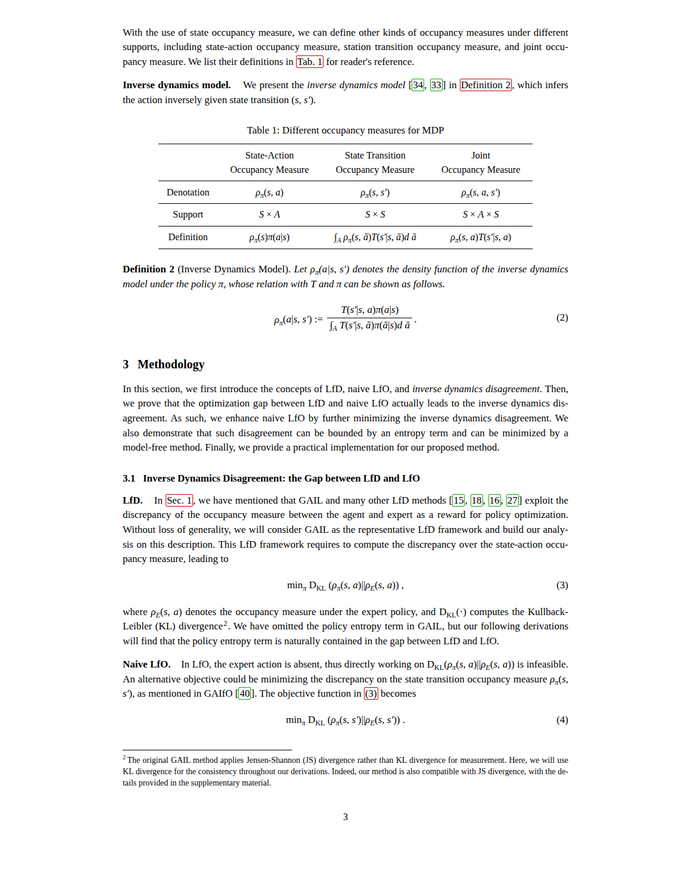With the use of state occupancy measure, we can define other kinds of occupancy measures under different supports, including state-action occupancy measure, station transition occupancy measure, and joint occupancy measure. We list their definitions in Tab. 1 for reader's reference.
Inverse dynamics model. We present the inverse dynamics model [34, 33] in Definition 2, which infers the action inversely given state transition (s, s′).
Table 1: Different occupancy measures for MDP
| | State-Action Occupancy Measure | State Transition Occupancy Measure | Joint Occupancy Measure |
| --- | --- | --- | --- |
| Denotation | ρ π ( s , a ) | ρ π ( s , s′ ) | ρ π ( s , a , s′ ) |
| Support | S × A | S × S | S × A × S |
| Definition | ρ π ( s ) π ( a / s ) | ∫ A ρ π ( s , ā ) T ( s′ / s , ā ) d ā | ρ π ( s , a ) T ( s′ / s , a ) |
Definition 2 (Inverse Dynamics Model). Let ρπ(a|s, s′) denotes the density function of the inverse dynamics model under the policy π, whose relation with T and π can be shown as follows.
ρπ(a|s, s′) := T(s′|s, a)π(a|s) ∫A T(s′|s, ā)π(ā|s)d ā . (2)
3 Methodology
In this section, we first introduce the concepts of LfD, naive LfO, and inverse dynamics disagreement. Then, we prove that the optimization gap between LfD and naive LfO actually leads to the inverse dynamics disagreement. As such, we enhance naive LfO by further minimizing the inverse dynamics disagreement. We also demonstrate that such disagreement can be bounded by an entropy term and can be minimized by a model-free method. Finally, we provide a practical implementation for our proposed method.
3.1 Inverse Dynamics Disagreement: the Gap between LfD and LfO
LfD. In Sec. 1, we have mentioned that GAIL and many other LfD methods [15, 18, 16, 27] exploit the discrepancy of the occupancy measure between the agent and expert as a reward for policy optimization. Without loss of generality, we will consider GAIL as the representative LfD framework and build our analysis on this description. This LfD framework requires to compute the discrepancy over the state-action occupancy measure, leading to
minπ DKL (ρπ(s, a)||ρE(s, a)) , (3)
where ρE(s, a) denotes the occupancy measure under the expert policy, and DKL(·) computes the Kullback-Leibler (KL) divergence2. We have omitted the policy entropy term in GAIL, but our following derivations will find that the policy entropy term is naturally contained in the gap between LfD and LfO.
Naive LfO. In LfO, the expert action is absent, thus directly working on DKL(ρπ(s, a)||ρE(s, a)) is infeasible. An alternative objective could be minimizing the discrepancy on the state transition occupancy measure ρπ(s, s′), as mentioned in GAIfO [40]. The objective function in (3) becomes
minπ DKL (ρπ(s, s′)||ρE(s, s′)) . (4)
2The original GAIL method applies Jensen-Shannon (JS) divergence rather than KL divergence for measurement. Here, we will use KL divergence for the consistency throughout our derivations. Indeed, our method is also compatible with JS divergence, with the details provided in the supplementary material.
3